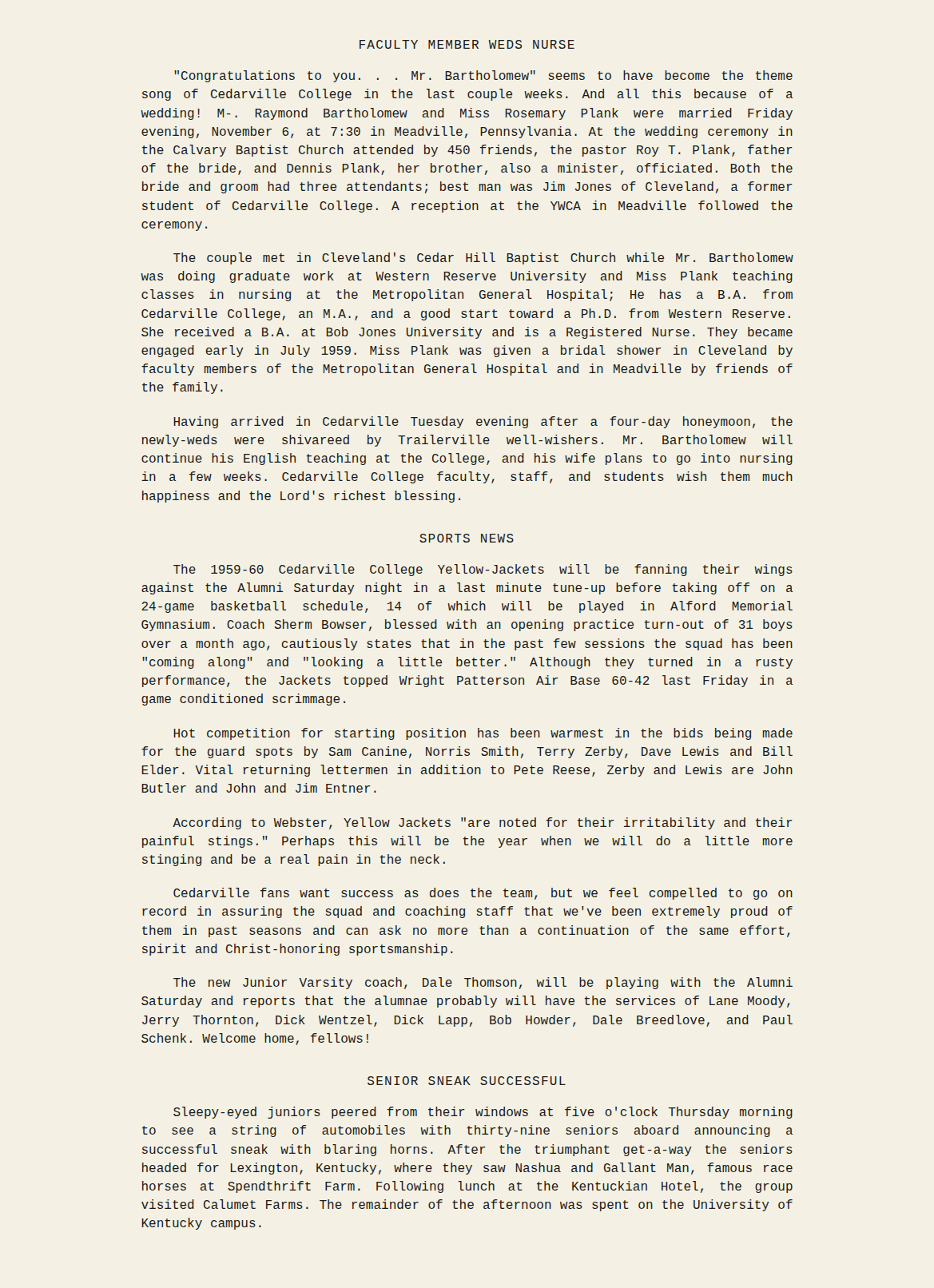FACULTY MEMBER WEDS NURSE
"Congratulations to you. . . Mr. Bartholomew" seems to have become the theme song of Cedarville College in the last couple weeks. And all this because of a wedding! M‑. Raymond Bartholomew and Miss Rosemary Plank were married Friday evening, November 6, at 7:30 in Meadville, Pennsylvania. At the wedding ceremony in the Calvary Baptist Church attended by 450 friends, the pastor Roy T. Plank, father of the bride, and Dennis Plank, her brother, also a minister, officiated. Both the bride and groom had three attendants; best man was Jim Jones of Cleveland, a former student of Cedarville College. A reception at the YWCA in Meadville followed the ceremony.
The couple met in Cleveland's Cedar Hill Baptist Church while Mr. Bartholomew was doing graduate work at Western Reserve University and Miss Plank teaching classes in nursing at the Metropolitan General Hospital; He has a B.A. from Cedarville College, an M.A., and a good start toward a Ph.D. from Western Reserve. She received a B.A. at Bob Jones University and is a Registered Nurse. They became engaged early in July 1959. Miss Plank was given a bridal shower in Cleveland by faculty members of the Metropolitan General Hospital and in Meadville by friends of the family.
Having arrived in Cedarville Tuesday evening after a four-day honeymoon, the newly-weds were shivareed by Trailerville well-wishers. Mr. Bartholomew will continue his English teaching at the College, and his wife plans to go into nursing in a few weeks. Cedarville College faculty, staff, and students wish them much happiness and the Lord's richest blessing.
SPORTS NEWS
The 1959-60 Cedarville College Yellow-Jackets will be fanning their wings against the Alumni Saturday night in a last minute tune-up before taking off on a 24-game basketball schedule, 14 of which will be played in Alford Memorial Gymnasium. Coach Sherm Bowser, blessed with an opening practice turn-out of 31 boys over a month ago, cautiously states that in the past few sessions the squad has been "coming along" and "looking a little better." Although they turned in a rusty performance, the Jackets topped Wright Patterson Air Base 60-42 last Friday in a game conditioned scrimmage.
Hot competition for starting position has been warmest in the bids being made for the guard spots by Sam Canine, Norris Smith, Terry Zerby, Dave Lewis and Bill Elder. Vital returning lettermen in addition to Pete Reese, Zerby and Lewis are John Butler and John and Jim Entner.
According to Webster, Yellow Jackets "are noted for their irritability and their painful stings." Perhaps this will be the year when we will do a little more stinging and be a real pain in the neck.
Cedarville fans want success as does the team, but we feel compelled to go on record in assuring the squad and coaching staff that we've been extremely proud of them in past seasons and can ask no more than a continuation of the same effort, spirit and Christ-honoring sportsmanship.
The new Junior Varsity coach, Dale Thomson, will be playing with the Alumni Saturday and reports that the alumnae probably will have the services of Lane Moody, Jerry Thornton, Dick Wentzel, Dick Lapp, Bob Howder, Dale Breedlove, and Paul Schenk. Welcome home, fellows!
SENIOR SNEAK SUCCESSFUL
Sleepy-eyed juniors peered from their windows at five o'clock Thursday morning to see a string of automobiles with thirty-nine seniors aboard announcing a successful sneak with blaring horns. After the triumphant get-a-way the seniors headed for Lexington, Kentucky, where they saw Nashua and Gallant Man, famous race horses at Spendthrift Farm. Following lunch at the Kentuckian Hotel, the group visited Calumet Farms. The remainder of the afternoon was spent on the University of Kentucky campus.